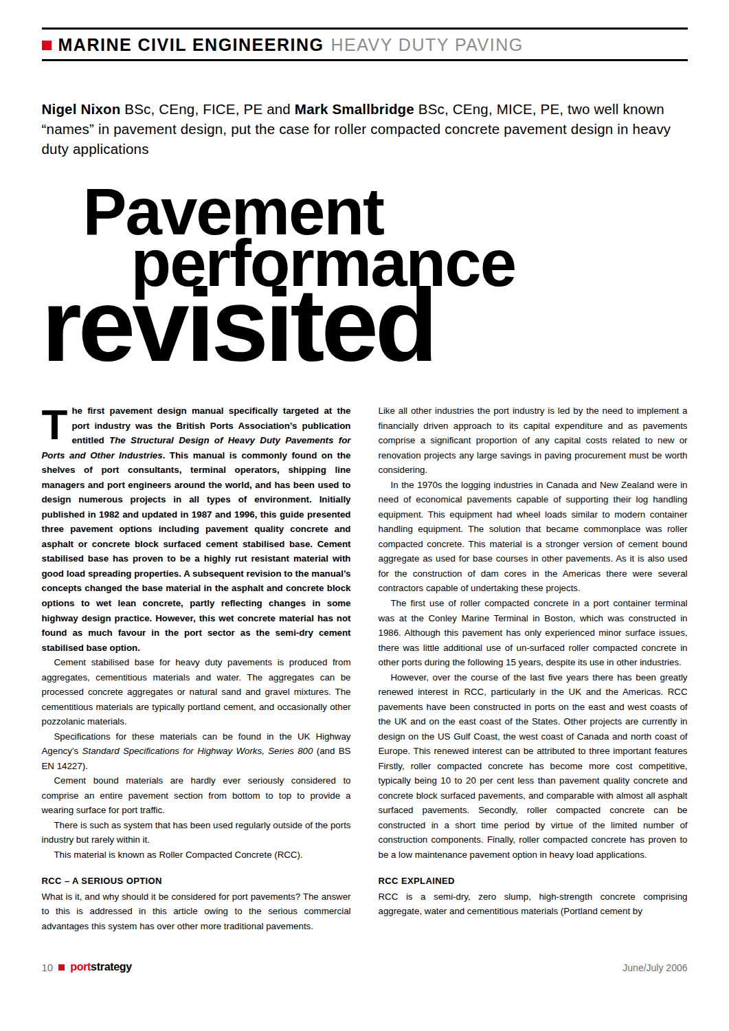MARINE CIVIL ENGINEERING
HEAVY DUTY PAVING
Nigel Nixon BSc, CEng, FICE, PE and Mark Smallbridge BSc, CEng, MICE, PE, two well known “names” in pavement design, put the case for roller compacted concrete pavement design in heavy duty applications
Pavement performance revisited
The first pavement design manual specifically targeted at the port industry was the British Ports Association’s publication entitled The Structural Design of Heavy Duty Pavements for Ports and Other Industries. This manual is commonly found on the shelves of port consultants, terminal operators, shipping line managers and port engineers around the world, and has been used to design numerous projects in all types of environment. Initially published in 1982 and updated in 1987 and 1996, this guide presented three pavement options including pavement quality concrete and asphalt or concrete block surfaced cement stabilised base. Cement stabilised base has proven to be a highly rut resistant material with good load spreading properties. A subsequent revision to the manual’s concepts changed the base material in the asphalt and concrete block options to wet lean concrete, partly reflecting changes in some highway design practice. However, this wet concrete material has not found as much favour in the port sector as the semi-dry cement stabilised base option.
Cement stabilised base for heavy duty pavements is produced from aggregates, cementitious materials and water. The aggregates can be processed concrete aggregates or natural sand and gravel mixtures. The cementitious materials are typically portland cement, and occasionally other pozzolanic materials.
Specifications for these materials can be found in the UK Highway Agency’s Standard Specifications for Highway Works, Series 800 (and BS EN 14227).
Cement bound materials are hardly ever seriously considered to comprise an entire pavement section from bottom to top to provide a wearing surface for port traffic.
There is such as system that has been used regularly outside of the ports industry but rarely within it.
This material is known as Roller Compacted Concrete (RCC).
RCC – A SERIOUS OPTION
What is it, and why should it be considered for port pavements? The answer to this is addressed in this article owing to the serious commercial advantages this system has over other more traditional pavements.
Like all other industries the port industry is led by the need to implement a financially driven approach to its capital expenditure and as pavements comprise a significant proportion of any capital costs related to new or renovation projects any large savings in paving procurement must be worth considering.
In the 1970s the logging industries in Canada and New Zealand were in need of economical pavements capable of supporting their log handling equipment. This equipment had wheel loads similar to modern container handling equipment. The solution that became commonplace was roller compacted concrete. This material is a stronger version of cement bound aggregate as used for base courses in other pavements. As it is also used for the construction of dam cores in the Americas there were several contractors capable of undertaking these projects.
The first use of roller compacted concrete in a port container terminal was at the Conley Marine Terminal in Boston, which was constructed in 1986. Although this pavement has only experienced minor surface issues, there was little additional use of un-surfaced roller compacted concrete in other ports during the following 15 years, despite its use in other industries.
However, over the course of the last five years there has been greatly renewed interest in RCC, particularly in the UK and the Americas. RCC pavements have been constructed in ports on the east and west coasts of the UK and on the east coast of the States. Other projects are currently in design on the US Gulf Coast, the west coast of Canada and north coast of Europe. This renewed interest can be attributed to three important features Firstly, roller compacted concrete has become more cost competitive, typically being 10 to 20 per cent less than pavement quality concrete and concrete block surfaced pavements, and comparable with almost all asphalt surfaced pavements. Secondly, roller compacted concrete can be constructed in a short time period by virtue of the limited number of construction components. Finally, roller compacted concrete has proven to be a low maintenance pavement option in heavy load applications.
RCC EXPLAINED
RCC is a semi-dry, zero slump, high-strength concrete comprising aggregate, water and cementitious materials (Portland cement by
10 port strategy
June/July 2006